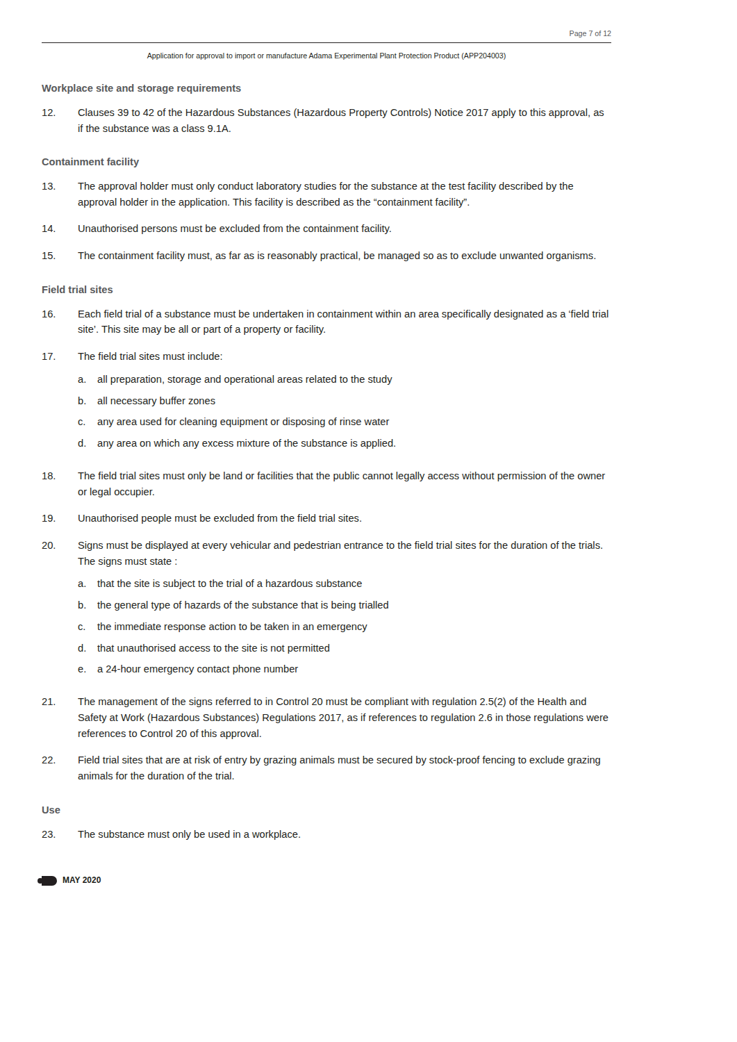Page 7 of 12
Application for approval to import or manufacture Adama Experimental Plant Protection Product (APP204003)
Workplace site and storage requirements
12. Clauses 39 to 42 of the Hazardous Substances (Hazardous Property Controls) Notice 2017 apply to this approval, as if the substance was a class 9.1A.
Containment facility
13. The approval holder must only conduct laboratory studies for the substance at the test facility described by the approval holder in the application. This facility is described as the “containment facility”.
14. Unauthorised persons must be excluded from the containment facility.
15. The containment facility must, as far as is reasonably practical, be managed so as to exclude unwanted organisms.
Field trial sites
16. Each field trial of a substance must be undertaken in containment within an area specifically designated as a ‘field trial site’. This site may be all or part of a property or facility.
17. The field trial sites must include:
a. all preparation, storage and operational areas related to the study
b. all necessary buffer zones
c. any area used for cleaning equipment or disposing of rinse water
d. any area on which any excess mixture of the substance is applied.
18. The field trial sites must only be land or facilities that the public cannot legally access without permission of the owner or legal occupier.
19. Unauthorised people must be excluded from the field trial sites.
20. Signs must be displayed at every vehicular and pedestrian entrance to the field trial sites for the duration of the trials. The signs must state :
a. that the site is subject to the trial of a hazardous substance
b. the general type of hazards of the substance that is being trialled
c. the immediate response action to be taken in an emergency
d. that unauthorised access to the site is not permitted
e. a 24-hour emergency contact phone number
21. The management of the signs referred to in Control 20 must be compliant with regulation 2.5(2) of the Health and Safety at Work (Hazardous Substances) Regulations 2017, as if references to regulation 2.6 in those regulations were references to Control 20 of this approval.
22. Field trial sites that are at risk of entry by grazing animals must be secured by stock-proof fencing to exclude grazing animals for the duration of the trial.
Use
23. The substance must only be used in a workplace.
MAY 2020